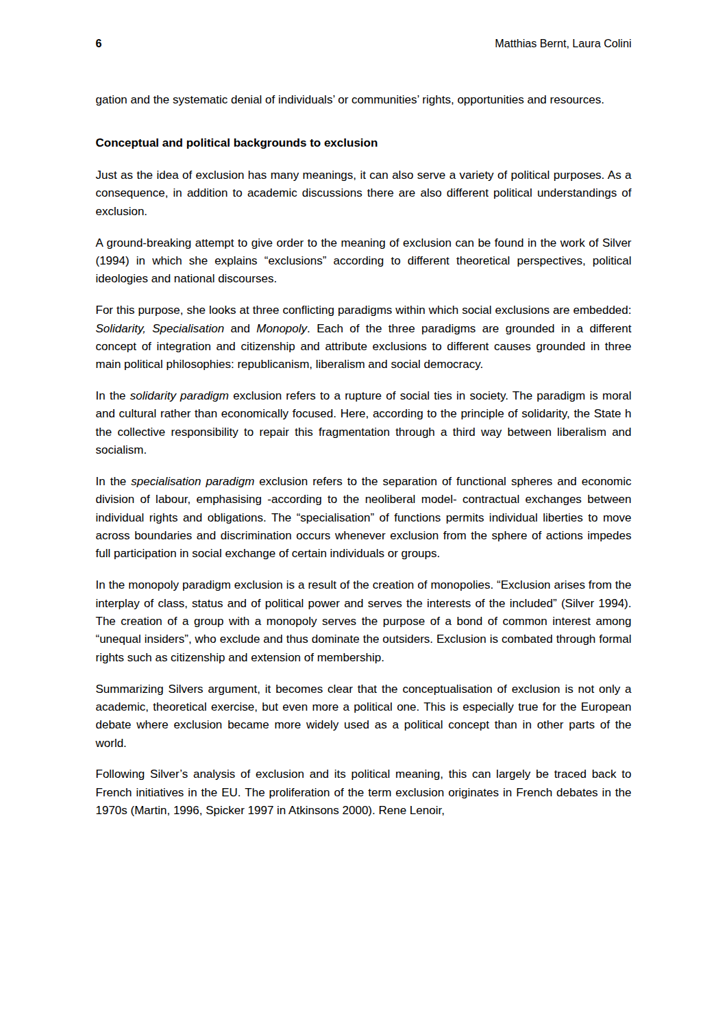6 Matthias Bernt, Laura Colini
gation and the systematic denial of individuals’ or communities’ rights, opportunities and resources.
Conceptual and political backgrounds to exclusion
Just as the idea of exclusion has many meanings, it can also serve a variety of political purposes. As a consequence, in addition to academic discussions there are also different political understandings of exclusion.
A ground-breaking attempt to give order to the meaning of exclusion can be found in the work of Silver (1994) in which she explains “exclusions” according to different theoretical perspectives, political ideologies and national discourses.
For this purpose, she looks at three conflicting paradigms within which social exclusions are embedded: Solidarity, Specialisation and Monopoly. Each of the three paradigms are grounded in a different concept of integration and citizenship and attribute exclusions to different causes grounded in three main political philosophies: republicanism, liberalism and social democracy.
In the solidarity paradigm exclusion refers to a rupture of social ties in society. The paradigm is moral and cultural rather than economically focused. Here, according to the principle of solidarity, the State h the collective responsibility to repair this fragmentation through a third way between liberalism and socialism.
In the specialisation paradigm exclusion refers to the separation of functional spheres and economic division of labour, emphasising -according to the neoliberal model- contractual exchanges between individual rights and obligations. The “specialisation” of functions permits individual liberties to move across boundaries and discrimination occurs whenever exclusion from the sphere of actions impedes full participation in social exchange of certain individuals or groups.
In the monopoly paradigm exclusion is a result of the creation of monopolies. “Exclusion arises from the interplay of class, status and of political power and serves the interests of the included” (Silver 1994). The creation of a group with a monopoly serves the purpose of a bond of common interest among “unequal insiders”, who exclude and thus dominate the outsiders. Exclusion is combated through formal rights such as citizenship and extension of membership.
Summarizing Silvers argument, it becomes clear that the conceptualisation of exclusion is not only a academic, theoretical exercise, but even more a political one. This is especially true for the European debate where exclusion became more widely used as a political concept than in other parts of the world.
Following Silver’s analysis of exclusion and its political meaning, this can largely be traced back to French initiatives in the EU. The proliferation of the term exclusion originates in French debates in the 1970s (Martin, 1996, Spicker 1997 in Atkinsons 2000). Rene Lenoir,